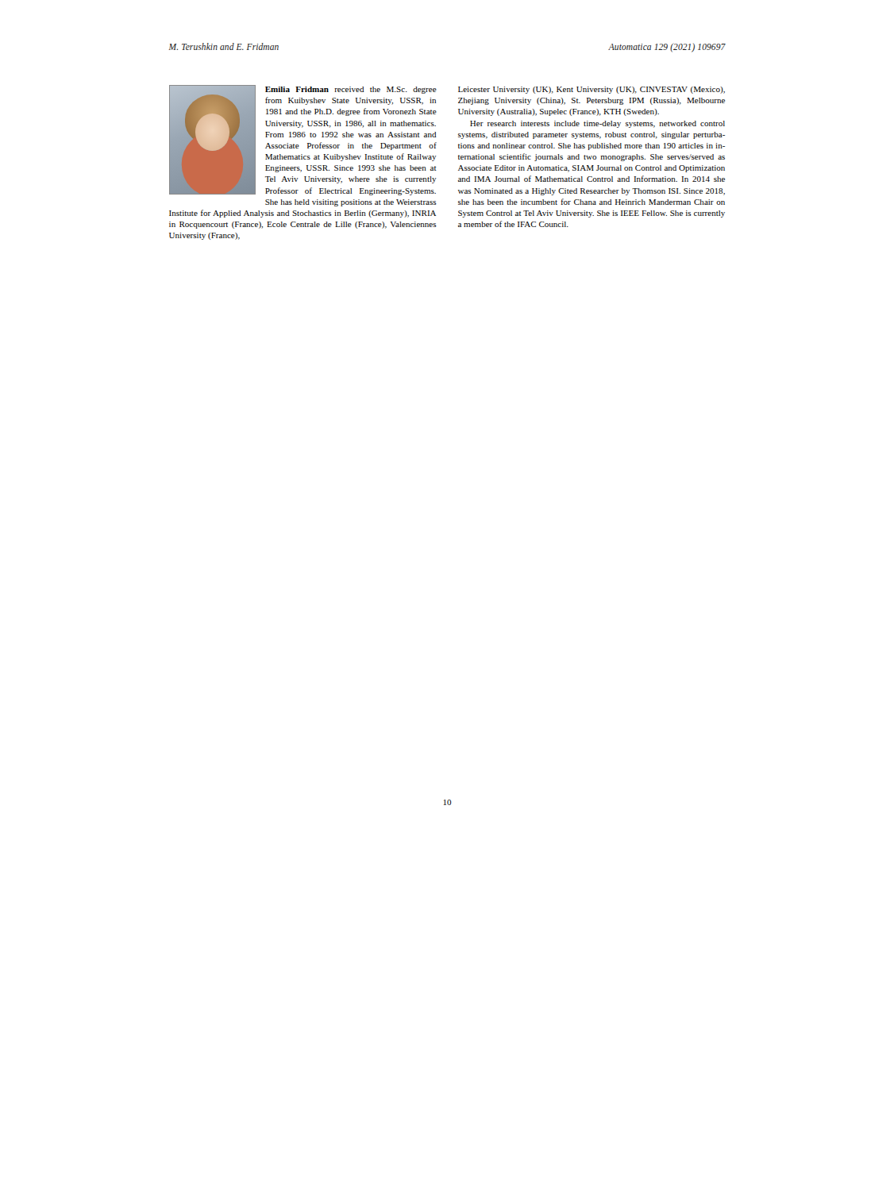M. Terushkin and E. Fridman Automatica 129 (2021) 109697
Emilia Fridman received the M.Sc. degree from Kuibyshev State University, USSR, in 1981 and the Ph.D. degree from Voronezh State University, USSR, in 1986, all in mathematics. From 1986 to 1992 she was an Assistant and Associate Professor in the Department of Mathematics at Kuibyshev Institute of Railway Engineers, USSR. Since 1993 she has been at Tel Aviv University, where she is currently Professor of Electrical Engineering-Systems. She has held visiting positions at the Weierstrass Institute for Applied Analysis and Stochastics in Berlin (Germany), INRIA in Rocquencourt (France), Ecole Centrale de Lille (France), Valenciennes University (France),
Leicester University (UK), Kent University (UK), CINVESTAV (Mexico), Zhejiang University (China), St. Petersburg IPM (Russia), Melbourne University (Australia), Supelec (France), KTH (Sweden).
Her research interests include time-delay systems, networked control systems, distributed parameter systems, robust control, singular perturbations and nonlinear control. She has published more than 190 articles in international scientific journals and two monographs. She serves/served as Associate Editor in Automatica, SIAM Journal on Control and Optimization and IMA Journal of Mathematical Control and Information. In 2014 she was Nominated as a Highly Cited Researcher by Thomson ISI. Since 2018, she has been the incumbent for Chana and Heinrich Manderman Chair on System Control at Tel Aviv University. She is IEEE Fellow. She is currently a member of the IFAC Council.
10